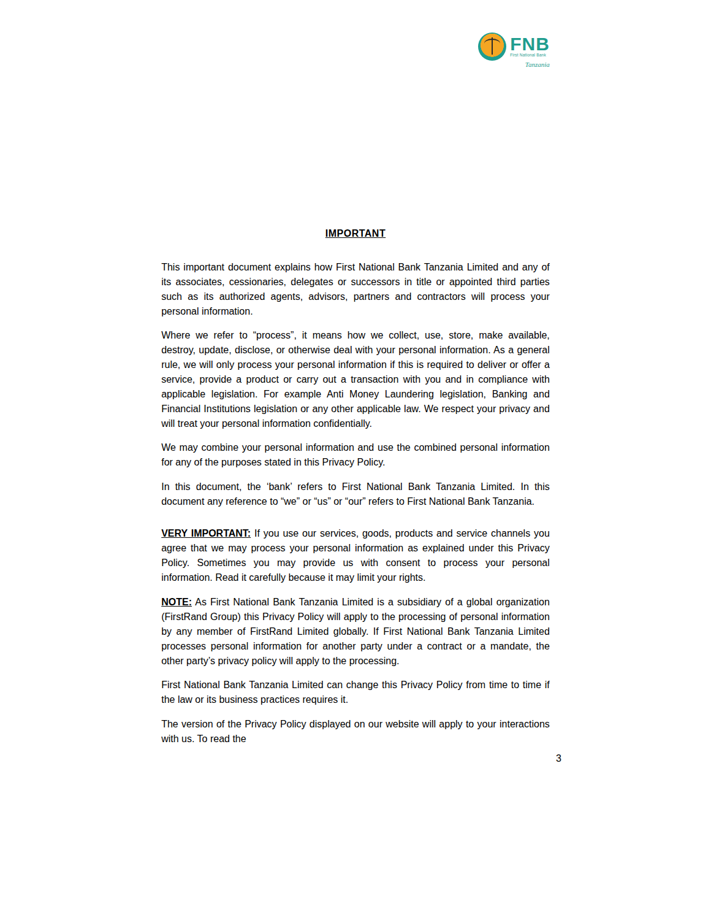FNB
First National Bank
Tanzania
IMPORTANT
This important document explains how First National Bank Tanzania Limited and any of its associates, cessionaries, delegates or successors in title or appointed third parties such as its authorized agents, advisors, partners and contractors will process your personal information.
Where we refer to “process”, it means how we collect, use, store, make available, destroy, update, disclose, or otherwise deal with your personal information. As a general rule, we will only process your personal information if this is required to deliver or offer a service, provide a product or carry out a transaction with you and in compliance with applicable legislation. For example Anti Money Laundering legislation, Banking and Financial Institutions legislation or any other applicable law. We respect your privacy and will treat your personal information confidentially.
We may combine your personal information and use the combined personal information for any of the purposes stated in this Privacy Policy.
In this document, the ‘bank’ refers to First National Bank Tanzania Limited. In this document any reference to “we” or “us” or “our” refers to First National Bank Tanzania.
VERY IMPORTANT: If you use our services, goods, products and service channels you agree that we may process your personal information as explained under this Privacy Policy. Sometimes you may provide us with consent to process your personal information. Read it carefully because it may limit your rights.
NOTE: As First National Bank Tanzania Limited is a subsidiary of a global organization (FirstRand Group) this Privacy Policy will apply to the processing of personal information by any member of FirstRand Limited globally. If First National Bank Tanzania Limited processes personal information for another party under a contract or a mandate, the other party’s privacy policy will apply to the processing.
First National Bank Tanzania Limited can change this Privacy Policy from time to time if the law or its business practices requires it.
The version of the Privacy Policy displayed on our website will apply to your interactions with us. To read the
3